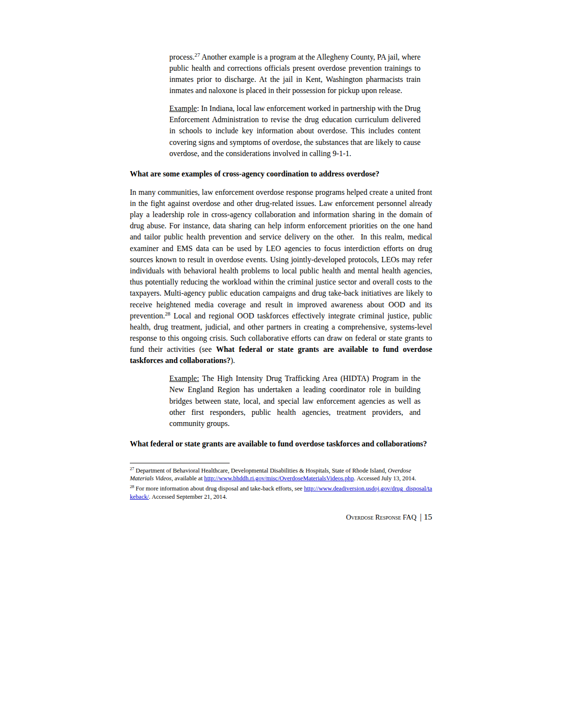process.27 Another example is a program at the Allegheny County, PA jail, where public health and corrections officials present overdose prevention trainings to inmates prior to discharge. At the jail in Kent, Washington pharmacists train inmates and naloxone is placed in their possession for pickup upon release.
Example: In Indiana, local law enforcement worked in partnership with the Drug Enforcement Administration to revise the drug education curriculum delivered in schools to include key information about overdose. This includes content covering signs and symptoms of overdose, the substances that are likely to cause overdose, and the considerations involved in calling 9-1-1.
What are some examples of cross-agency coordination to address overdose?
In many communities, law enforcement overdose response programs helped create a united front in the fight against overdose and other drug-related issues. Law enforcement personnel already play a leadership role in cross-agency collaboration and information sharing in the domain of drug abuse. For instance, data sharing can help inform enforcement priorities on the one hand and tailor public health prevention and service delivery on the other. In this realm, medical examiner and EMS data can be used by LEO agencies to focus interdiction efforts on drug sources known to result in overdose events. Using jointly-developed protocols, LEOs may refer individuals with behavioral health problems to local public health and mental health agencies, thus potentially reducing the workload within the criminal justice sector and overall costs to the taxpayers. Multi-agency public education campaigns and drug take-back initiatives are likely to receive heightened media coverage and result in improved awareness about OOD and its prevention.28 Local and regional OOD taskforces effectively integrate criminal justice, public health, drug treatment, judicial, and other partners in creating a comprehensive, systems-level response to this ongoing crisis. Such collaborative efforts can draw on federal or state grants to fund their activities (see What federal or state grants are available to fund overdose taskforces and collaborations?).
Example: The High Intensity Drug Trafficking Area (HIDTA) Program in the New England Region has undertaken a leading coordinator role in building bridges between state, local, and special law enforcement agencies as well as other first responders, public health agencies, treatment providers, and community groups.
What federal or state grants are available to fund overdose taskforces and collaborations?
27 Department of Behavioral Healthcare, Developmental Disabilities & Hospitals, State of Rhode Island, Overdose Materials Videos, available at http://www.bhddh.ri.gov/misc/OverdoseMaterialsVideos.php. Accessed July 13, 2014.
28 For more information about drug disposal and take-back efforts, see http://www.deadiversion.usdoj.gov/drug_disposal/takeback/. Accessed September 21, 2014.
Overdose Response FAQ | 15